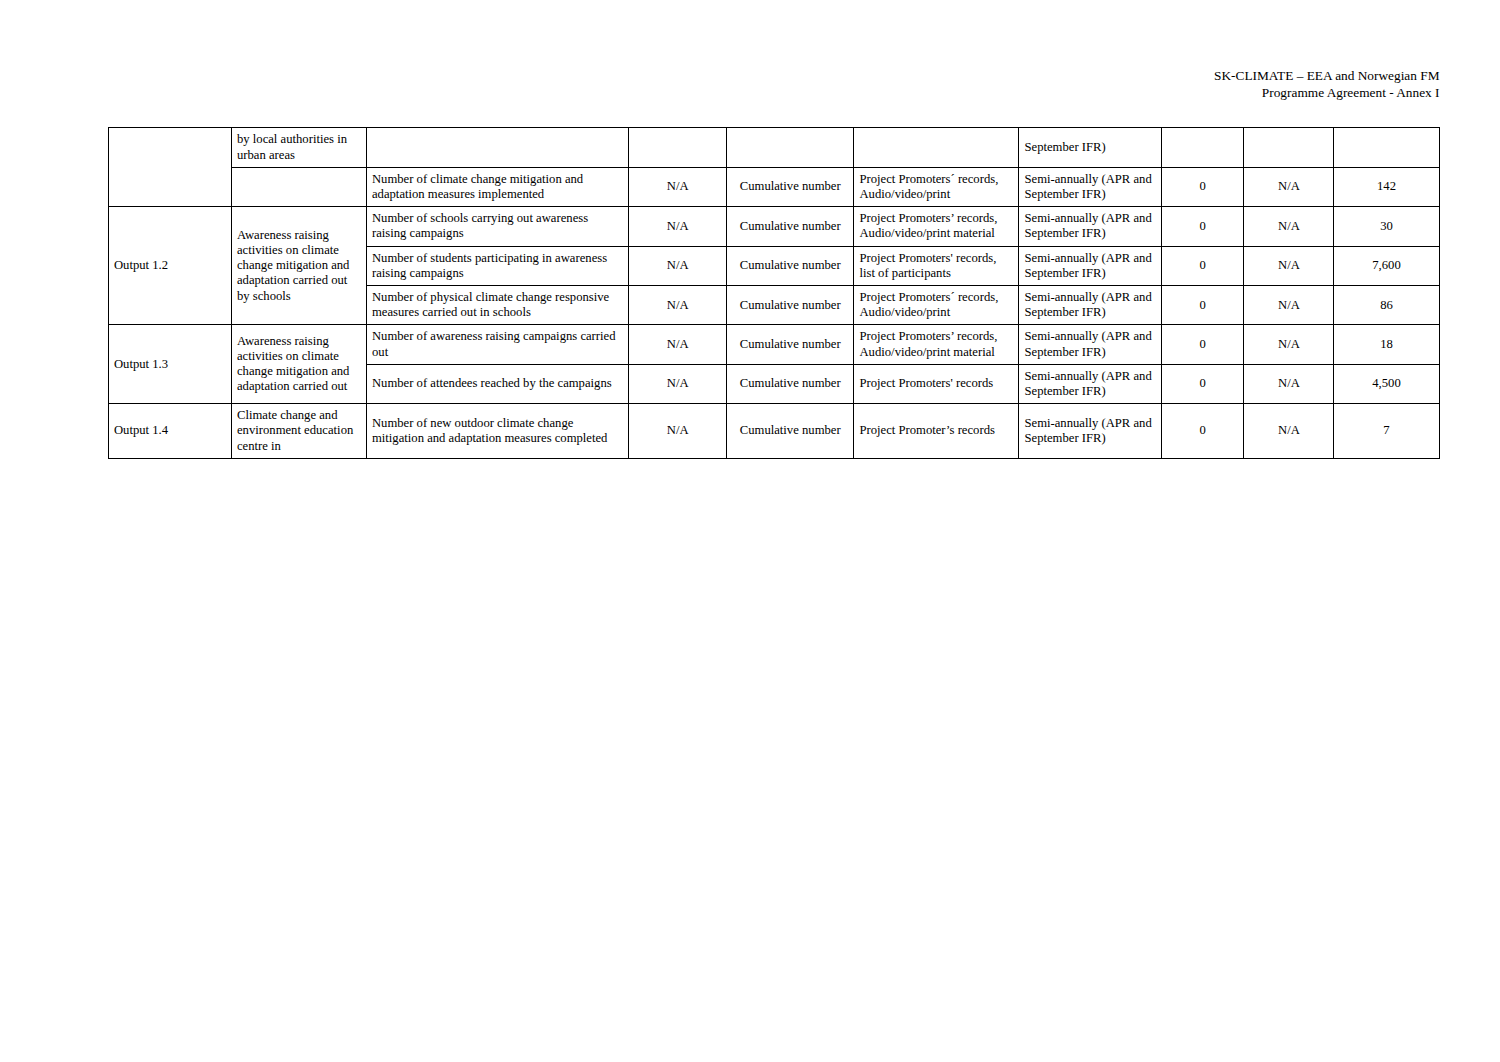SK-CLIMATE – EEA and Norwegian FM
Programme Agreement - Annex I
| | | by local authorities in urban areas | | | | | September IFR) | | | |
| | Number of climate change mitigation and adaptation measures implemented | N/A | Cumulative number | Project Promoters´ records, Audio/video/print | Semi-annually (APR and September IFR) | 0 | N/A | 142 |
| Output 1.2 | Awareness raising activities on climate change mitigation and adaptation carried out by schools | Number of schools carrying out awareness raising campaigns | N/A | Cumulative number | Project Promoters’ records, Audio/video/print material | Semi-annually (APR and September IFR) | 0 | N/A | 30 |
| Number of students participating in awareness raising campaigns | N/A | Cumulative number | Project Promoters' records, list of participants | Semi-annually (APR and September IFR) | 0 | N/A | 7,600 |
| Number of physical climate change responsive measures carried out in schools | N/A | Cumulative number | Project Promoters´ records, Audio/video/print | Semi-annually (APR and September IFR) | 0 | N/A | 86 |
| Output 1.3 | Awareness raising activities on climate change mitigation and adaptation carried out | Number of awareness raising campaigns carried out | N/A | Cumulative number | Project Promoters’ records, Audio/video/print material | Semi-annually (APR and September IFR) | 0 | N/A | 18 |
| Number of attendees reached by the campaigns | N/A | Cumulative number | Project Promoters' records | Semi-annually (APR and September IFR) | 0 | N/A | 4,500 |
| Output 1.4 | Climate change and environment education centre in | Number of new outdoor climate change mitigation and adaptation measures completed | N/A | Cumulative number | Project Promoter’s records | Semi-annually (APR and September IFR) | 0 | N/A | 7 |